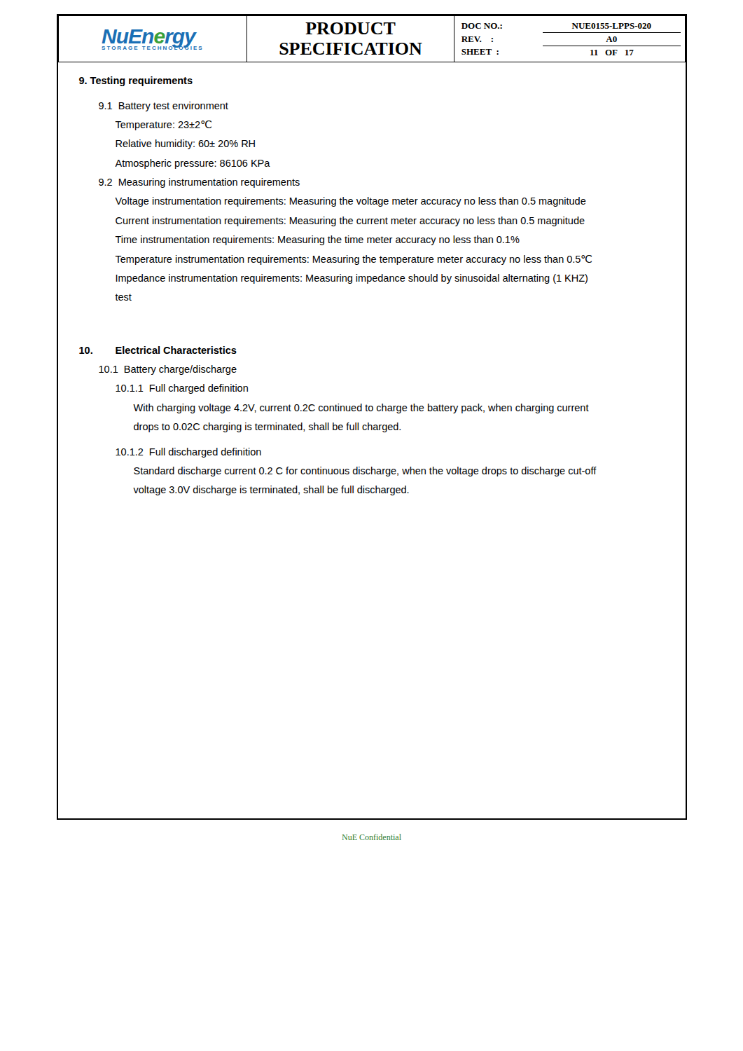| NuEn e rgy STORAGE TECHNOLOGIES | PRODUCT SPECIFICATION | / DOC NO.: / NUE0155-LPPS-020 / / REV. : / A0 / / SHEET : / 11 OF 17 / |
9. Testing requirements
9.1 Battery test environment
Temperature: 23±2℃
Relative humidity: 60± 20% RH
Atmospheric pressure: 86106 KPa
9.2 Measuring instrumentation requirements
Voltage instrumentation requirements: Measuring the voltage meter accuracy no less than 0.5 magnitude
Current instrumentation requirements: Measuring the current meter accuracy no less than 0.5 magnitude
Time instrumentation requirements: Measuring the time meter accuracy no less than 0.1%
Temperature instrumentation requirements: Measuring the temperature meter accuracy no less than 0.5℃
Impedance instrumentation requirements: Measuring impedance should by sinusoidal alternating (1 KHZ)
test
10. Electrical Characteristics
10.1 Battery charge/discharge
10.1.1 Full charged definition
With charging voltage 4.2V, current 0.2C continued to charge the battery pack, when charging current
drops to 0.02C charging is terminated, shall be full charged.
10.1.2 Full discharged definition
Standard discharge current 0.2 C for continuous discharge, when the voltage drops to discharge cut-off
voltage 3.0V discharge is terminated, shall be full discharged.
NuE Confidential